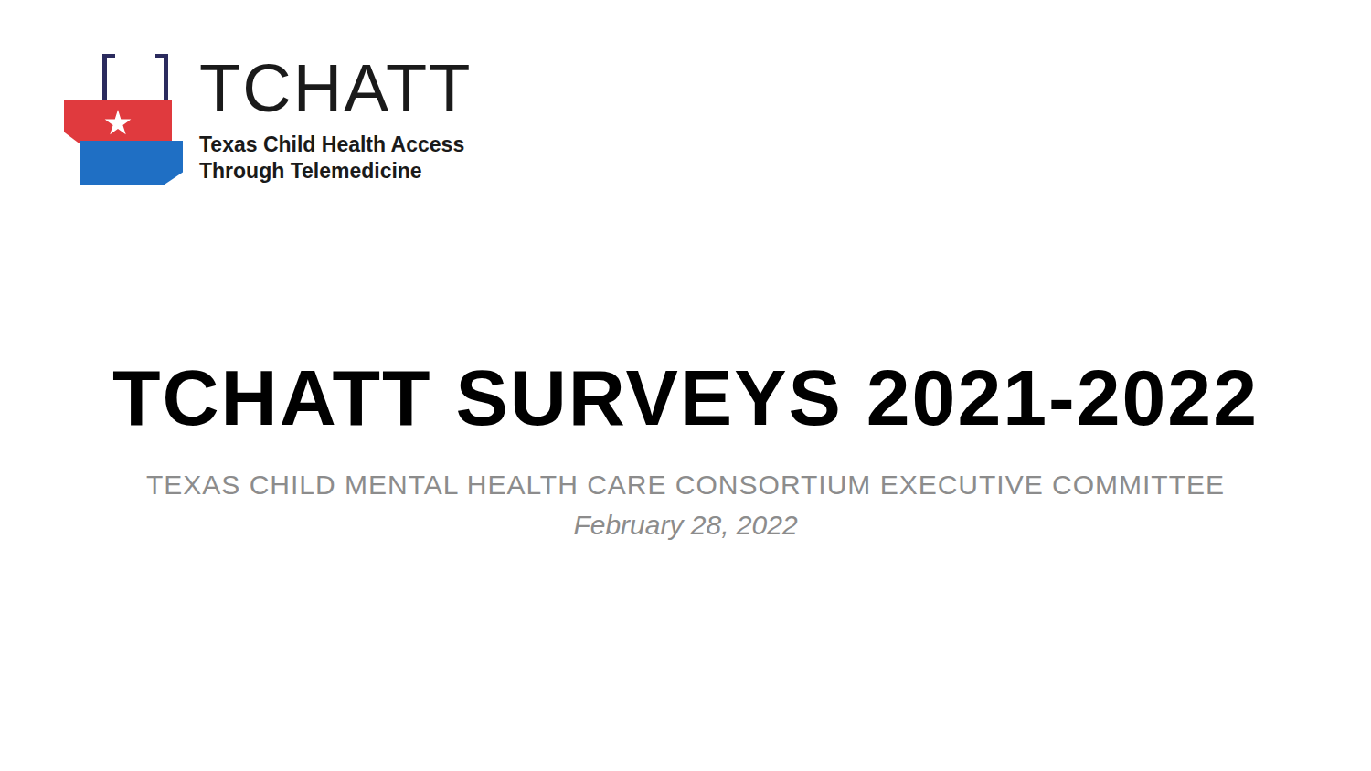TCHATT
Texas Child Health Access
Through Telemedicine
TCHATT SURVEYS 2021-2022
Texas Child Mental Health Care Consortium Executive Committee
February 28, 2022